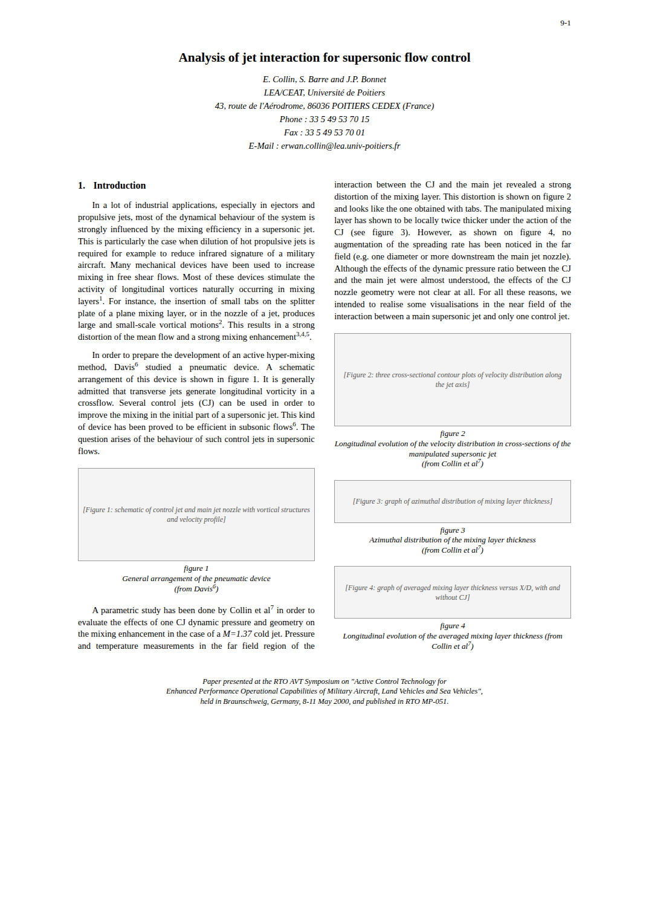9-1
Analysis of jet interaction for supersonic flow control
E. Collin, S. Barre and J.P. Bonnet
LEA/CEAT, Université de Poitiers
43, route de l'Aérodrome, 86036 POITIERS CEDEX (France)
Phone : 33 5 49 53 70 15
Fax : 33 5 49 53 70 01
E-Mail : erwan.collin@lea.univ-poitiers.fr
1. Introduction
In a lot of industrial applications, especially in ejectors and propulsive jets, most of the dynamical behaviour of the system is strongly influenced by the mixing efficiency in a supersonic jet. This is particularly the case when dilution of hot propulsive jets is required for example to reduce infrared signature of a military aircraft. Many mechanical devices have been used to increase mixing in free shear flows. Most of these devices stimulate the activity of longitudinal vortices naturally occurring in mixing layers1. For instance, the insertion of small tabs on the splitter plate of a plane mixing layer, or in the nozzle of a jet, produces large and small-scale vortical motions2. This results in a strong distortion of the mean flow and a strong mixing enhancement3,4,5.
In order to prepare the development of an active hyper-mixing method, Davis6 studied a pneumatic device. A schematic arrangement of this device is shown in figure 1. It is generally admitted that transverse jets generate longitudinal vorticity in a crossflow. Several control jets (CJ) can be used in order to improve the mixing in the initial part of a supersonic jet. This kind of device has been proved to be efficient in subsonic flows6. The question arises of the behaviour of such control jets in supersonic flows.
[Figure 1: schematic of control jet and main jet nozzle with vortical structures and velocity profile]
figure 1 General arrangement of the pneumatic device
(from Davis6)
A parametric study has been done by Collin et al7 in order to evaluate the effects of one CJ dynamic pressure and geometry on the mixing enhancement in the case of a M=1.37 cold jet. Pressure and temperature measurements in the far field region of the interaction between the CJ and the main jet revealed a strong distortion of the mixing layer. This distortion is shown on figure 2 and looks like the one obtained with tabs. The manipulated mixing layer has shown to be locally twice thicker under the action of the CJ (see figure 3). However, as shown on figure 4, no augmentation of the spreading rate has been noticed in the far field (e.g. one diameter or more downstream the main jet nozzle). Although the effects of the dynamic pressure ratio between the CJ and the main jet were almost understood, the effects of the CJ nozzle geometry were not clear at all. For all these reasons, we intended to realise some visualisations in the near field of the interaction between a main supersonic jet and only one control jet.
[Figure 2: three cross-sectional contour plots of velocity distribution along the jet axis]
figure 2 Longitudinal evolution of the velocity distribution in cross-sections of the manipulated supersonic jet
(from Collin et al7)
[Figure 3: graph of azimuthal distribution of mixing layer thickness]
figure 3 Azimuthal distribution of the mixing layer thickness
(from Collin et al7)
[Figure 4: graph of averaged mixing layer thickness versus X/D, with and without CJ]
figure 4 Longitudinal evolution of the averaged mixing layer thickness (from Collin et al7)
Paper presented at the RTO AVT Symposium on "Active Control Technology for
Enhanced Performance Operational Capabilities of Military Aircraft, Land Vehicles and Sea Vehicles",
held in Braunschweig, Germany, 8-11 May 2000, and published in RTO MP-051.